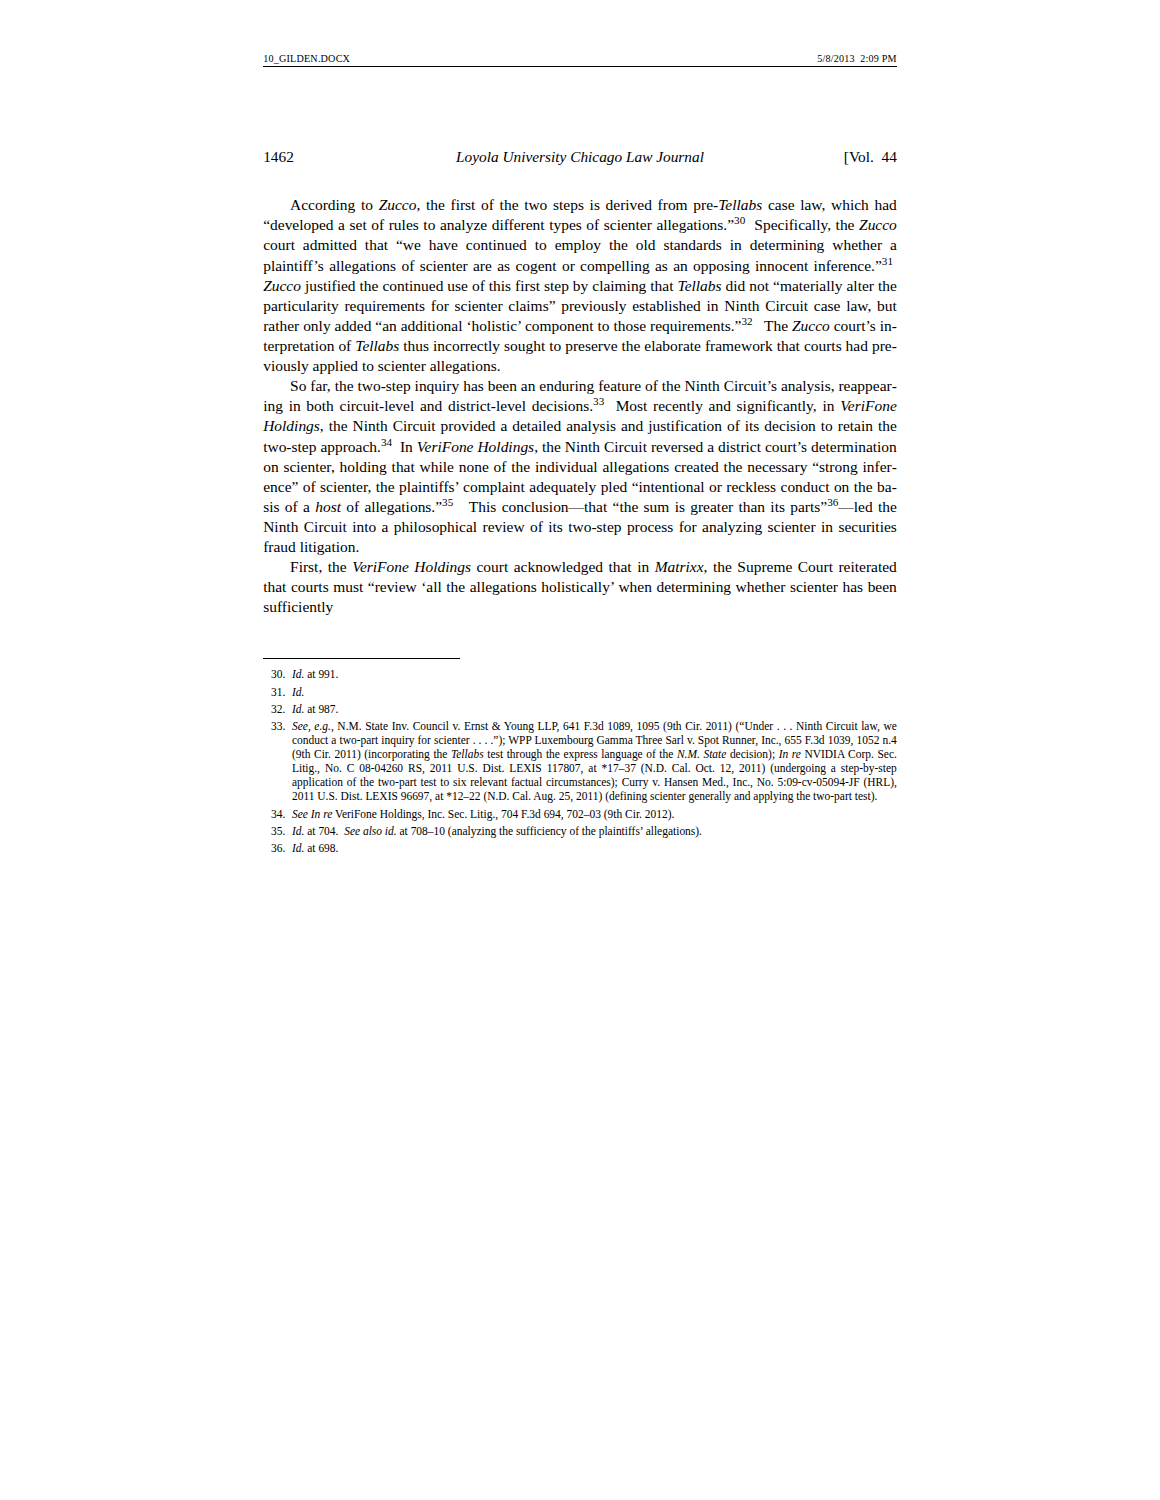10_GILDEN.DOCX
5/8/2013 2:09 PM
1462
Loyola University Chicago Law Journal
[Vol. 44
According to Zucco, the first of the two steps is derived from pre-Tellabs case law, which had “developed a set of rules to analyze different types of scienter allegations.”30 Specifically, the Zucco court admitted that “we have continued to employ the old standards in determining whether a plaintiff’s allegations of scienter are as cogent or compelling as an opposing innocent inference.”31 Zucco justified the continued use of this first step by claiming that Tellabs did not “materially alter the particularity requirements for scienter claims” previously established in Ninth Circuit case law, but rather only added “an additional ‘holistic’ component to those requirements.”32 The Zucco court’s interpretation of Tellabs thus incorrectly sought to preserve the elaborate framework that courts had previously applied to scienter allegations.
So far, the two-step inquiry has been an enduring feature of the Ninth Circuit’s analysis, reappearing in both circuit-level and district-level decisions.33 Most recently and significantly, in VeriFone Holdings, the Ninth Circuit provided a detailed analysis and justification of its decision to retain the two-step approach.34 In VeriFone Holdings, the Ninth Circuit reversed a district court’s determination on scienter, holding that while none of the individual allegations created the necessary “strong inference” of scienter, the plaintiffs’ complaint adequately pled “intentional or reckless conduct on the basis of a host of allegations.”35 This conclusion—that “the sum is greater than its parts”36—led the Ninth Circuit into a philosophical review of its two-step process for analyzing scienter in securities fraud litigation.
First, the VeriFone Holdings court acknowledged that in Matrixx, the Supreme Court reiterated that courts must “review ‘all the allegations holistically’ when determining whether scienter has been sufficiently
30. Id. at 991.
31. Id.
32. Id. at 987.
33. See, e.g., N.M. State Inv. Council v. Ernst & Young LLP, 641 F.3d 1089, 1095 (9th Cir. 2011) (“Under . . . Ninth Circuit law, we conduct a two-part inquiry for scienter . . . .”); WPP Luxembourg Gamma Three Sarl v. Spot Runner, Inc., 655 F.3d 1039, 1052 n.4 (9th Cir. 2011) (incorporating the Tellabs test through the express language of the N.M. State decision); In re NVIDIA Corp. Sec. Litig., No. C 08-04260 RS, 2011 U.S. Dist. LEXIS 117807, at *17–37 (N.D. Cal. Oct. 12, 2011) (undergoing a step-by-step application of the two-part test to six relevant factual circumstances); Curry v. Hansen Med., Inc., No. 5:09-cv-05094-JF (HRL), 2011 U.S. Dist. LEXIS 96697, at *12–22 (N.D. Cal. Aug. 25, 2011) (defining scienter generally and applying the two-part test).
34. See In re VeriFone Holdings, Inc. Sec. Litig., 704 F.3d 694, 702–03 (9th Cir. 2012).
35. Id. at 704. See also id. at 708–10 (analyzing the sufficiency of the plaintiffs’ allegations).
36. Id. at 698.